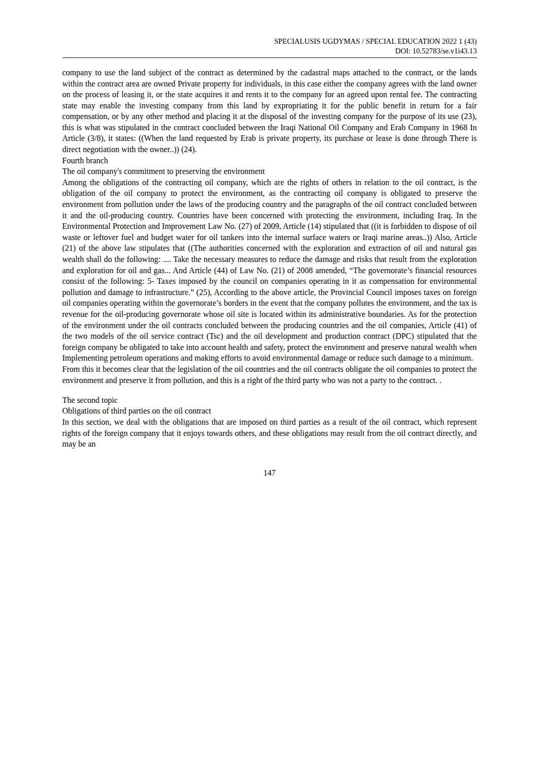SPECIALUSIS UGDYMAS / SPECIAL EDUCATION 2022 1 (43) DOI: 10.52783/se.v1i43.13
company to use the land subject of the contract as determined by the cadastral maps attached to the contract, or the lands within the contract area are owned Private property for individuals, in this case either the company agrees with the land owner on the process of leasing it, or the state acquires it and rents it to the company for an agreed upon rental fee. The contracting state may enable the investing company from this land by expropriating it for the public benefit in return for a fair compensation, or by any other method and placing it at the disposal of the investing company for the purpose of its use (23), this is what was stipulated in the contract concluded between the Iraqi National Oil Company and Erab Company in 1968 In Article (3/8), it states: ((When the land requested by Erab is private property, its purchase or lease is done through There is direct negotiation with the owner..)) (24).
Fourth branch
The oil company's commitment to preserving the environment
Among the obligations of the contracting oil company, which are the rights of others in relation to the oil contract, is the obligation of the oil company to protect the environment, as the contracting oil company is obligated to preserve the environment from pollution under the laws of the producing country and the paragraphs of the oil contract concluded between it and the oil-producing country. Countries have been concerned with protecting the environment, including Iraq. In the Environmental Protection and Improvement Law No. (27) of 2009, Article (14) stipulated that ((it is forbidden to dispose of oil waste or leftover fuel and budget water for oil tankers into the internal surface waters or Iraqi marine areas..)) Also, Article (21) of the above law stipulates that ((The authorities concerned with the exploration and extraction of oil and natural gas wealth shall do the following: .... Take the necessary measures to reduce the damage and risks that result from the exploration and exploration for oil and gas... And Article (44) of Law No. (21) of 2008 amended, “The governorate’s financial resources consist of the following: 5- Taxes imposed by the council on companies operating in it as compensation for environmental pollution and damage to infrastructure.” (25), According to the above article, the Provincial Council imposes taxes on foreign oil companies operating within the governorate’s borders in the event that the company pollutes the environment, and the tax is revenue for the oil-producing governorate whose oil site is located within its administrative boundaries. As for the protection of the environment under the oil contracts concluded between the producing countries and the oil companies, Article (41) of the two models of the oil service contract (Tsc) and the oil development and production contract (DPC) stipulated that the foreign company be obligated to take into account health and safety, protect the environment and preserve natural wealth when Implementing petroleum operations and making efforts to avoid environmental damage or reduce such damage to a minimum.
From this it becomes clear that the legislation of the oil countries and the oil contracts obligate the oil companies to protect the environment and preserve it from pollution, and this is a right of the third party who was not a party to the contract. .
The second topic
Obligations of third parties on the oil contract
In this section, we deal with the obligations that are imposed on third parties as a result of the oil contract, which represent rights of the foreign company that it enjoys towards others, and these obligations may result from the oil contract directly, and may be an
147